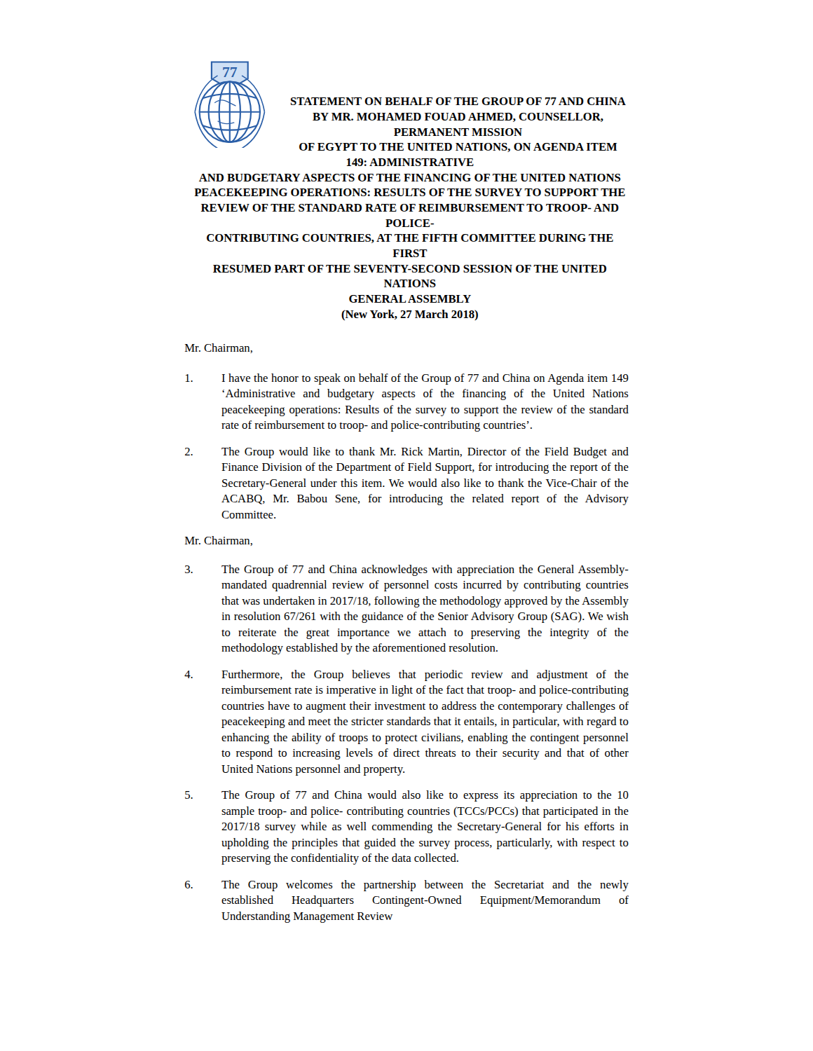77
Statement on behalf of the Group of 77 and China
by Mr. Mohamed Fouad Ahmed, Counsellor, Permanent Mission
of Egypt to the United Nations, on Agenda Item 149: Administrative
and Budgetary Aspects of the Financing of the United Nations
Peacekeeping Operations: Results of the Survey to Support the
Review of the Standard Rate of Reimbursement to Troop- and Police-
Contributing Countries, at the Fifth Committee During the First
Resumed Part of the Seventy-Second Session of the United Nations
General Assembly
(New York, 27 March 2018)
Mr. Chairman,
1. I have the honor to speak on behalf of the Group of 77 and China on Agenda item 149 ‘Administrative and budgetary aspects of the financing of the United Nations peacekeeping operations: Results of the survey to support the review of the standard rate of reimbursement to troop- and police-contributing countries’.
2. The Group would like to thank Mr. Rick Martin, Director of the Field Budget and Finance Division of the Department of Field Support, for introducing the report of the Secretary-General under this item. We would also like to thank the Vice-Chair of the ACABQ, Mr. Babou Sene, for introducing the related report of the Advisory Committee.
Mr. Chairman,
3. The Group of 77 and China acknowledges with appreciation the General Assembly-mandated quadrennial review of personnel costs incurred by contributing countries that was undertaken in 2017/18, following the methodology approved by the Assembly in resolution 67/261 with the guidance of the Senior Advisory Group (SAG). We wish to reiterate the great importance we attach to preserving the integrity of the methodology established by the aforementioned resolution.
4. Furthermore, the Group believes that periodic review and adjustment of the reimbursement rate is imperative in light of the fact that troop- and police-contributing countries have to augment their investment to address the contemporary challenges of peacekeeping and meet the stricter standards that it entails, in particular, with regard to enhancing the ability of troops to protect civilians, enabling the contingent personnel to respond to increasing levels of direct threats to their security and that of other United Nations personnel and property.
5. The Group of 77 and China would also like to express its appreciation to the 10 sample troop- and police- contributing countries (TCCs/PCCs) that participated in the 2017/18 survey while as well commending the Secretary-General for his efforts in upholding the principles that guided the survey process, particularly, with respect to preserving the confidentiality of the data collected.
6. The Group welcomes the partnership between the Secretariat and the newly established Headquarters Contingent-Owned Equipment/Memorandum of Understanding Management Review